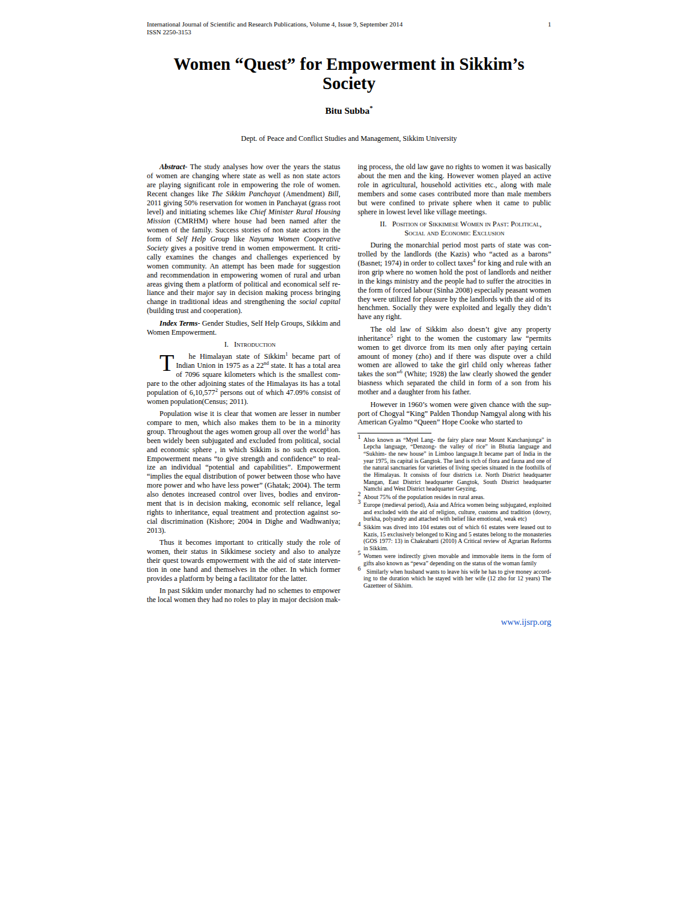International Journal of Scientific and Research Publications, Volume 4, Issue 9, September 2014
ISSN 2250-3153
1
Women “Quest” for Empowerment in Sikkim’s Society
Bitu Subba*
Dept. of Peace and Conflict Studies and Management, Sikkim University
Abstract- The study analyses how over the years the status of women are changing where state as well as non state actors are playing significant role in empowering the role of women. Recent changes like The Sikkim Panchayat (Amendment) Bill, 2011 giving 50% reservation for women in Panchayat (grass root level) and initiating schemes like Chief Minister Rural Housing Mission (CMRHM) where house had been named after the women of the family. Success stories of non state actors in the form of Self Help Group like Nayuma Women Cooperative Society gives a positive trend in women empowerment. It critically examines the changes and challenges experienced by women community. An attempt has been made for suggestion and recommendation in empowering women of rural and urban areas giving them a platform of political and economical self reliance and their major say in decision making process bringing change in traditional ideas and strengthening the social capital (building trust and cooperation).
Index Terms- Gender Studies, Self Help Groups, Sikkim and Women Empowerment.
I. Introduction
The Himalayan state of Sikkim1 became part of Indian Union in 1975 as a 22nd state. It has a total area of 7096 square kilometers which is the smallest compare to the other adjoining states of the Himalayas its has a total population of 6,10,5772 persons out of which 47.09% consist of women population(Census; 2011).
Population wise it is clear that women are lesser in number compare to men, which also makes them to be in a minority group. Throughout the ages women group all over the world3 has been widely been subjugated and excluded from political, social and economic sphere , in which Sikkim is no such exception. Empowerment means “to give strength and confidence” to realize an individual “potential and capabilities”. Empowerment “implies the equal distribution of power between those who have more power and who have less power” (Ghatak; 2004). The term also denotes increased control over lives, bodies and environment that is in decision making, economic self reliance, legal rights to inheritance, equal treatment and protection against social discrimination (Kishore; 2004 in Dighe and Wadhwaniya; 2013).
Thus it becomes important to critically study the role of women, their status in Sikkimese society and also to analyze their quest towards empowerment with the aid of state intervention in one hand and themselves in the other. In which former provides a platform by being a facilitator for the latter.
In past Sikkim under monarchy had no schemes to empower the local women they had no roles to play in major decision making process, the old law gave no rights to women it was basically about the men and the king. However women played an active role in agricultural, household activities etc., along with male members and some cases contributed more than male members but were confined to private sphere when it came to public sphere in lowest level like village meetings.
II. Position of Sikkimese Women in Past: Political, Social and Economic Exclusion
During the monarchial period most parts of state was controlled by the landlords (the Kazis) who “acted as a barons” (Basnet; 1974) in order to collect taxes4 for king and rule with an iron grip where no women hold the post of landlords and neither in the kings ministry and the people had to suffer the atrocities in the form of forced labour (Sinha 2008) especially peasant women they were utilized for pleasure by the landlords with the aid of its henchmen. Socially they were exploited and legally they didn’t have any right.
The old law of Sikkim also doesn’t give any property inheritance5 right to the women the customary law “permits women to get divorce from its men only after paying certain amount of money (zho) and if there was dispute over a child women are allowed to take the girl child only whereas father takes the son”6 (White; 1928) the law clearly showed the gender biasness which separated the child in form of a son from his mother and a daughter from his father.
However in 1960’s women were given chance with the support of Chogyal “King” Palden Thondup Namgyal along with his American Gyalmo “Queen” Hope Cooke who started to
1 Also known as “Myel Lang- the fairy place near Mount Kanchanjunga” in Lepcha language, “Denzong- the valley of rice” in Bhutia language and “Sukhim- the new house” in Limboo language.It became part of India in the year 1975, its capital is Gangtok. The land is rich of flora and fauna and one of the natural sanctuaries for varieties of living species situated in the foothills of the Himalayas. It consists of four districts i.e. North District headquarter Mangan, East District headquarter Gangtok, South District headquarter Namchi and West District headquarter Geyzing.
2 About 75% of the population resides in rural areas.
3 Europe (medieval period), Asia and Africa women being subjugated, exploited and excluded with the aid of religion, culture, customs and tradition (dowry, burkha, polyandry and attached with belief like emotional, weak etc)
4 Sikkim was dived into 104 estates out of which 61 estates were leased out to Kazis, 15 exclusively belonged to King and 5 estates belong to the monasteries (GOS 1977: 13) in Chakrabarti (2010) A Critical review of Agrarian Reforms in Sikkim.
5 Women were indirectly given movable and immovable items in the form of gifts also known as “pewa” depending on the status of the woman family
6 Similarly when husband wants to leave his wife he has to give money according to the duration which he stayed with her wife (12 zho for 12 years) The Gazetteer of Sikhim.
www.ijsrp.org